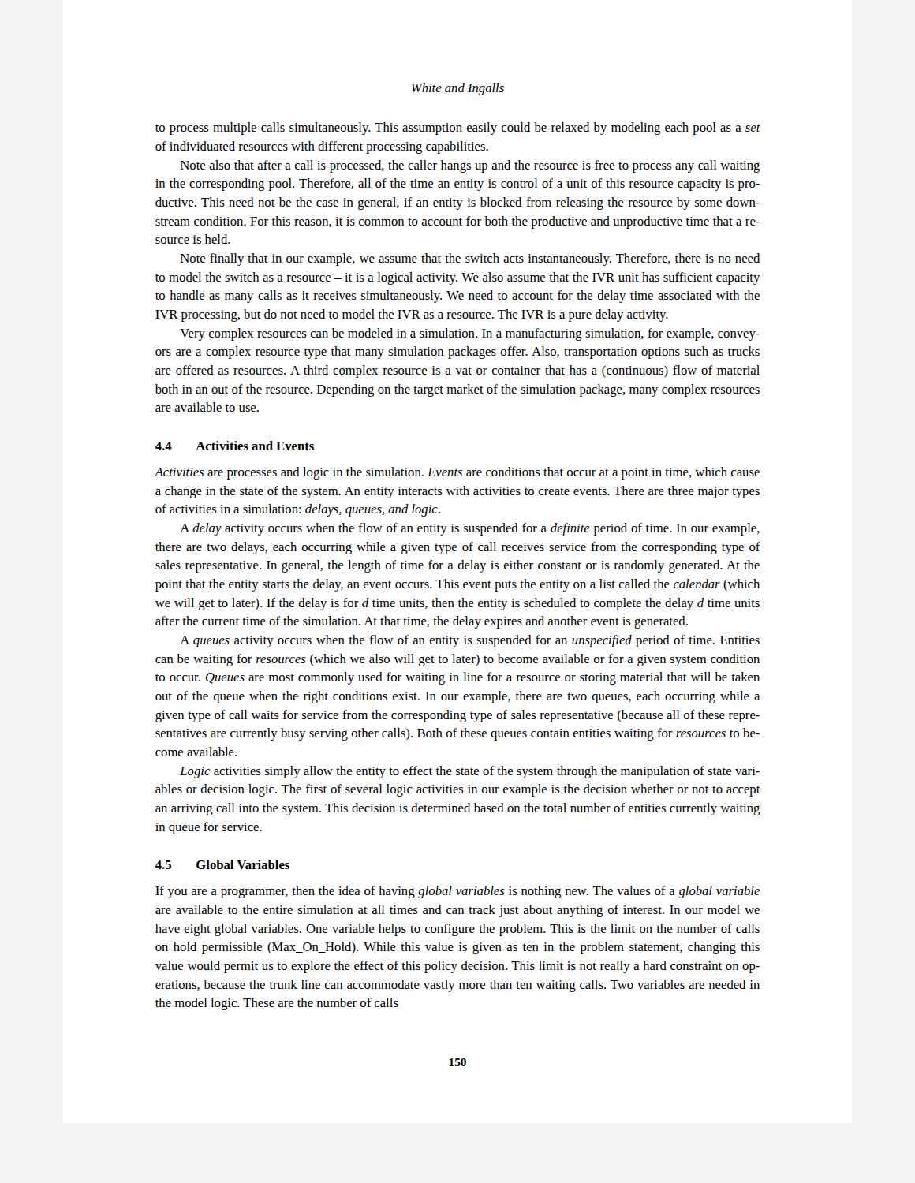White and Ingalls
to process multiple calls simultaneously. This assumption easily could be relaxed by modeling each pool as a set of individuated resources with different processing capabilities.
Note also that after a call is processed, the caller hangs up and the resource is free to process any call waiting in the corresponding pool. Therefore, all of the time an entity is control of a unit of this resource capacity is productive. This need not be the case in general, if an entity is blocked from releasing the resource by some downstream condition. For this reason, it is common to account for both the productive and unproductive time that a resource is held.
Note finally that in our example, we assume that the switch acts instantaneously. Therefore, there is no need to model the switch as a resource – it is a logical activity. We also assume that the IVR unit has sufficient capacity to handle as many calls as it receives simultaneously. We need to account for the delay time associated with the IVR processing, but do not need to model the IVR as a resource. The IVR is a pure delay activity.
Very complex resources can be modeled in a simulation. In a manufacturing simulation, for example, conveyors are a complex resource type that many simulation packages offer. Also, transportation options such as trucks are offered as resources. A third complex resource is a vat or container that has a (continuous) flow of material both in an out of the resource. Depending on the target market of the simulation package, many complex resources are available to use.
4.4 Activities and Events
Activities are processes and logic in the simulation. Events are conditions that occur at a point in time, which cause a change in the state of the system. An entity interacts with activities to create events. There are three major types of activities in a simulation: delays, queues, and logic.
A delay activity occurs when the flow of an entity is suspended for a definite period of time. In our example, there are two delays, each occurring while a given type of call receives service from the corresponding type of sales representative. In general, the length of time for a delay is either constant or is randomly generated. At the point that the entity starts the delay, an event occurs. This event puts the entity on a list called the calendar (which we will get to later). If the delay is for d time units, then the entity is scheduled to complete the delay d time units after the current time of the simulation. At that time, the delay expires and another event is generated.
A queues activity occurs when the flow of an entity is suspended for an unspecified period of time. Entities can be waiting for resources (which we also will get to later) to become available or for a given system condition to occur. Queues are most commonly used for waiting in line for a resource or storing material that will be taken out of the queue when the right conditions exist. In our example, there are two queues, each occurring while a given type of call waits for service from the corresponding type of sales representative (because all of these representatives are currently busy serving other calls). Both of these queues contain entities waiting for resources to become available.
Logic activities simply allow the entity to effect the state of the system through the manipulation of state variables or decision logic. The first of several logic activities in our example is the decision whether or not to accept an arriving call into the system. This decision is determined based on the total number of entities currently waiting in queue for service.
4.5 Global Variables
If you are a programmer, then the idea of having global variables is nothing new. The values of a global variable are available to the entire simulation at all times and can track just about anything of interest. In our model we have eight global variables. One variable helps to configure the problem. This is the limit on the number of calls on hold permissible (Max_On_Hold). While this value is given as ten in the problem statement, changing this value would permit us to explore the effect of this policy decision. This limit is not really a hard constraint on operations, because the trunk line can accommodate vastly more than ten waiting calls. Two variables are needed in the model logic. These are the number of calls
150